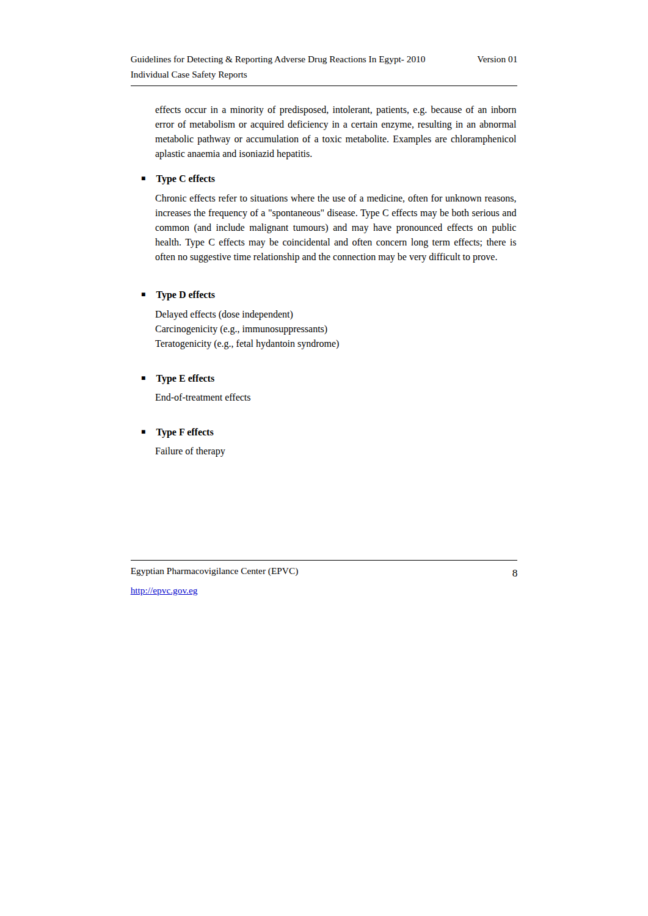Guidelines for Detecting & Reporting Adverse Drug Reactions In Egypt- 2010
Version 01
Individual Case Safety Reports
effects occur in a minority of predisposed, intolerant, patients, e.g. because of an inborn error of metabolism or acquired deficiency in a certain enzyme, resulting in an abnormal metabolic pathway or accumulation of a toxic metabolite. Examples are chloramphenicol aplastic anaemia and isoniazid hepatitis.
■ Type C effects
Chronic effects refer to situations where the use of a medicine, often for unknown reasons, increases the frequency of a "spontaneous" disease. Type C effects may be both serious and common (and include malignant tumours) and may have pronounced effects on public health. Type C effects may be coincidental and often concern long term effects; there is often no suggestive time relationship and the connection may be very difficult to prove.
■ Type D effects
Delayed effects (dose independent)
Carcinogenicity (e.g., immunosuppressants)
Teratogenicity (e.g., fetal hydantoin syndrome)
■ Type E effects
End-of-treatment effects
■ Type F effects
Failure of therapy
Egyptian Pharmacovigilance Center (EPVC)
http://epvc.gov.eg
8